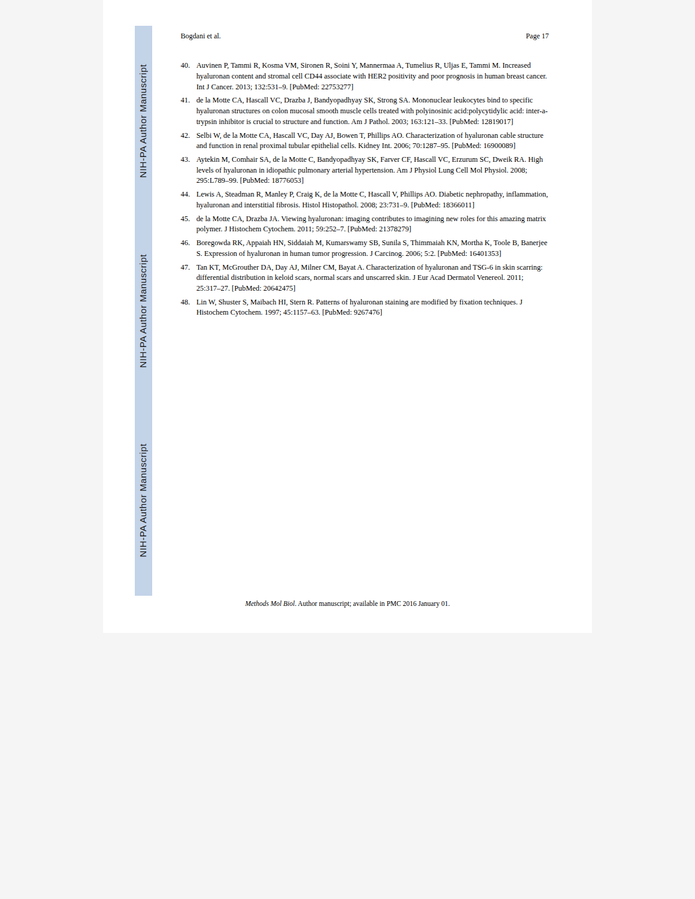NIH-PA Author Manuscript NIH-PA Author Manuscript NIH-PA Author Manuscript
Bogdani et al.
Page 17
40. Auvinen P, Tammi R, Kosma VM, Sironen R, Soini Y, Mannermaa A, Tumelius R, Uljas E, Tammi M. Increased hyaluronan content and stromal cell CD44 associate with HER2 positivity and poor prognosis in human breast cancer. Int J Cancer. 2013; 132:531–9. [PubMed: 22753277]
41. de la Motte CA, Hascall VC, Drazba J, Bandyopadhyay SK, Strong SA. Mononuclear leukocytes bind to specific hyaluronan structures on colon mucosal smooth muscle cells treated with polyinosinic acid:polycytidylic acid: inter-a-trypsin inhibitor is crucial to structure and function. Am J Pathol. 2003; 163:121–33. [PubMed: 12819017]
42. Selbi W, de la Motte CA, Hascall VC, Day AJ, Bowen T, Phillips AO. Characterization of hyaluronan cable structure and function in renal proximal tubular epithelial cells. Kidney Int. 2006; 70:1287–95. [PubMed: 16900089]
43. Aytekin M, Comhair SA, de la Motte C, Bandyopadhyay SK, Farver CF, Hascall VC, Erzurum SC, Dweik RA. High levels of hyaluronan in idiopathic pulmonary arterial hypertension. Am J Physiol Lung Cell Mol Physiol. 2008; 295:L789–99. [PubMed: 18776053]
44. Lewis A, Steadman R, Manley P, Craig K, de la Motte C, Hascall V, Phillips AO. Diabetic nephropathy, inflammation, hyaluronan and interstitial fibrosis. Histol Histopathol. 2008; 23:731–9. [PubMed: 18366011]
45. de la Motte CA, Drazba JA. Viewing hyaluronan: imaging contributes to imagining new roles for this amazing matrix polymer. J Histochem Cytochem. 2011; 59:252–7. [PubMed: 21378279]
46. Boregowda RK, Appaiah HN, Siddaiah M, Kumarswamy SB, Sunila S, Thimmaiah KN, Mortha K, Toole B, Banerjee S. Expression of hyaluronan in human tumor progression. J Carcinog. 2006; 5:2. [PubMed: 16401353]
47. Tan KT, McGrouther DA, Day AJ, Milner CM, Bayat A. Characterization of hyaluronan and TSG-6 in skin scarring: differential distribution in keloid scars, normal scars and unscarred skin. J Eur Acad Dermatol Venereol. 2011; 25:317–27. [PubMed: 20642475]
48. Lin W, Shuster S, Maibach HI, Stern R. Patterns of hyaluronan staining are modified by fixation techniques. J Histochem Cytochem. 1997; 45:1157–63. [PubMed: 9267476]
Methods Mol Biol. Author manuscript; available in PMC 2016 January 01.